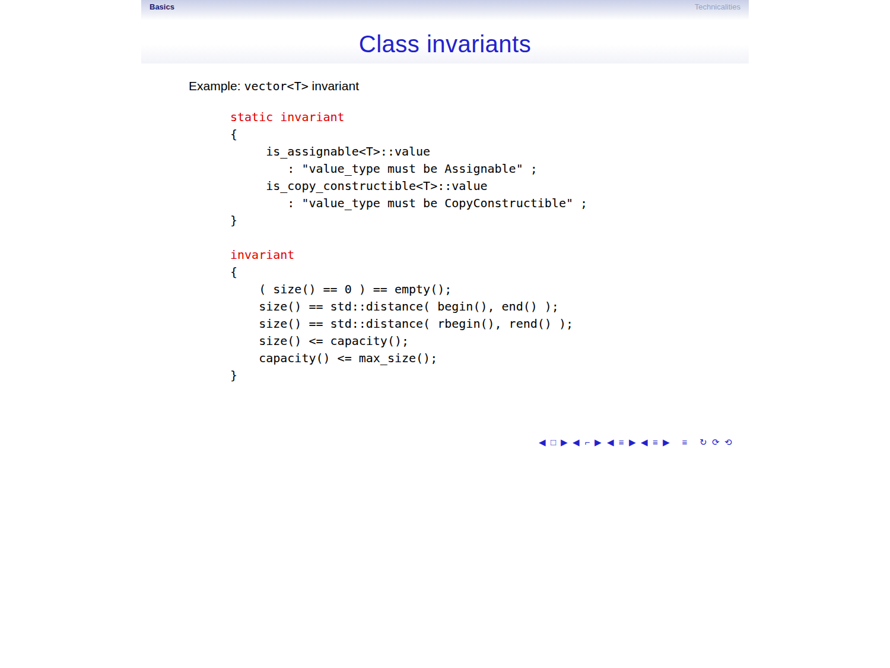Basics Technicalities
Class invariants
Example: vector<T> invariant
static invariant
{
     is_assignable<T>::value
        : "value_type must be Assignable" ;
     is_copy_constructible<T>::value
        : "value_type must be CopyConstructible" ;
}

invariant
{
    ( size() == 0 ) == empty();
    size() == std::distance( begin(), end() );
    size() == std::distance( rbegin(), rend() );
    size() <= capacity();
    capacity() <= max_size();
}
◀ □ ▶ ◀ ⌐ ▶ ◀ ≡ ▶ ◀ ≡ ▶ ≡ ↻ ⟳ ⟲